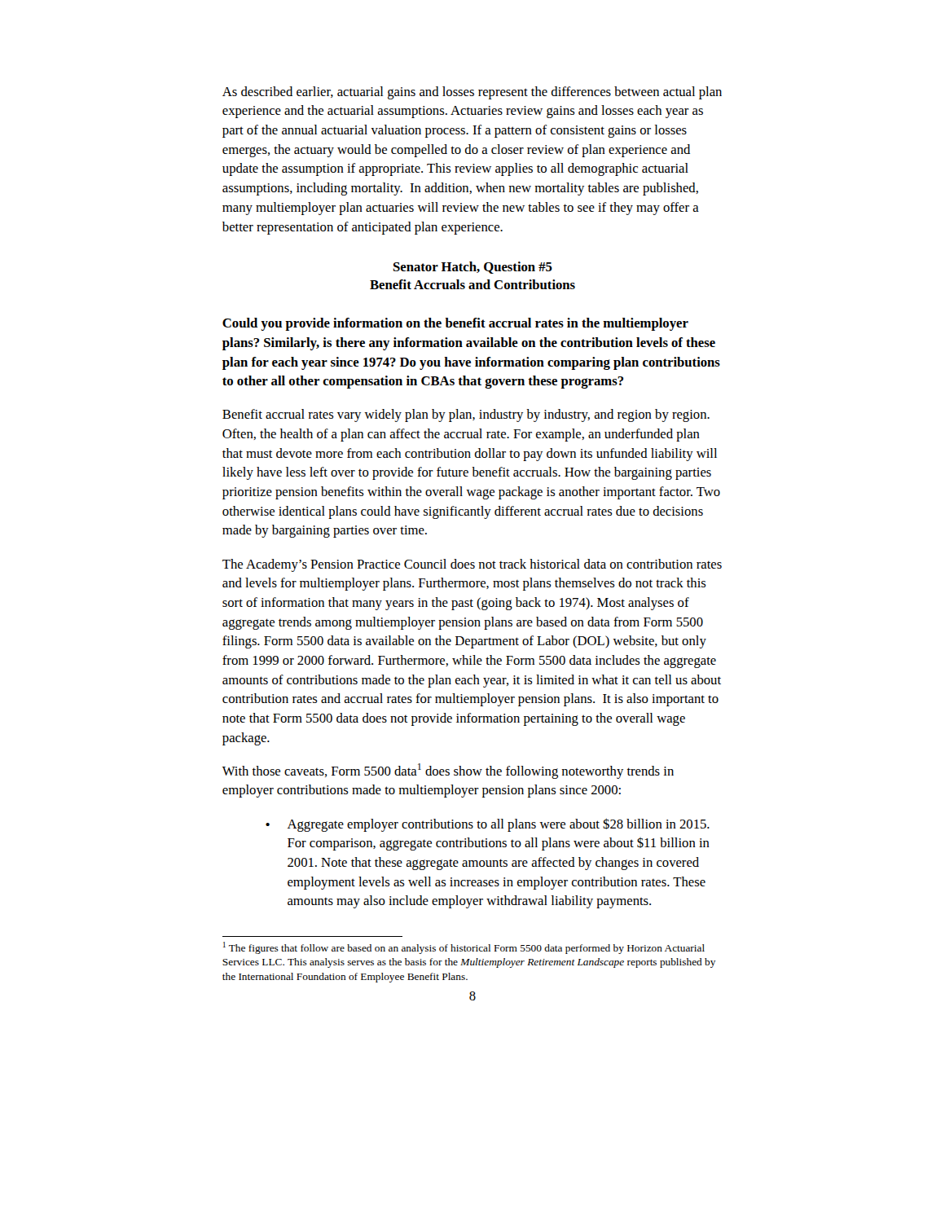As described earlier, actuarial gains and losses represent the differences between actual plan experience and the actuarial assumptions. Actuaries review gains and losses each year as part of the annual actuarial valuation process. If a pattern of consistent gains or losses emerges, the actuary would be compelled to do a closer review of plan experience and update the assumption if appropriate. This review applies to all demographic actuarial assumptions, including mortality. In addition, when new mortality tables are published, many multiemployer plan actuaries will review the new tables to see if they may offer a better representation of anticipated plan experience.
Senator Hatch, Question #5
Benefit Accruals and Contributions
Could you provide information on the benefit accrual rates in the multiemployer plans? Similarly, is there any information available on the contribution levels of these plan for each year since 1974? Do you have information comparing plan contributions to other all other compensation in CBAs that govern these programs?
Benefit accrual rates vary widely plan by plan, industry by industry, and region by region. Often, the health of a plan can affect the accrual rate. For example, an underfunded plan that must devote more from each contribution dollar to pay down its unfunded liability will likely have less left over to provide for future benefit accruals. How the bargaining parties prioritize pension benefits within the overall wage package is another important factor. Two otherwise identical plans could have significantly different accrual rates due to decisions made by bargaining parties over time.
The Academy’s Pension Practice Council does not track historical data on contribution rates and levels for multiemployer plans. Furthermore, most plans themselves do not track this sort of information that many years in the past (going back to 1974). Most analyses of aggregate trends among multiemployer pension plans are based on data from Form 5500 filings. Form 5500 data is available on the Department of Labor (DOL) website, but only from 1999 or 2000 forward. Furthermore, while the Form 5500 data includes the aggregate amounts of contributions made to the plan each year, it is limited in what it can tell us about contribution rates and accrual rates for multiemployer pension plans. It is also important to note that Form 5500 data does not provide information pertaining to the overall wage package.
With those caveats, Form 5500 data1 does show the following noteworthy trends in employer contributions made to multiemployer pension plans since 2000:
Aggregate employer contributions to all plans were about $28 billion in 2015. For comparison, aggregate contributions to all plans were about $11 billion in 2001. Note that these aggregate amounts are affected by changes in covered employment levels as well as increases in employer contribution rates. These amounts may also include employer withdrawal liability payments.
1 The figures that follow are based on an analysis of historical Form 5500 data performed by Horizon Actuarial Services LLC. This analysis serves as the basis for the Multiemployer Retirement Landscape reports published by the International Foundation of Employee Benefit Plans.
8